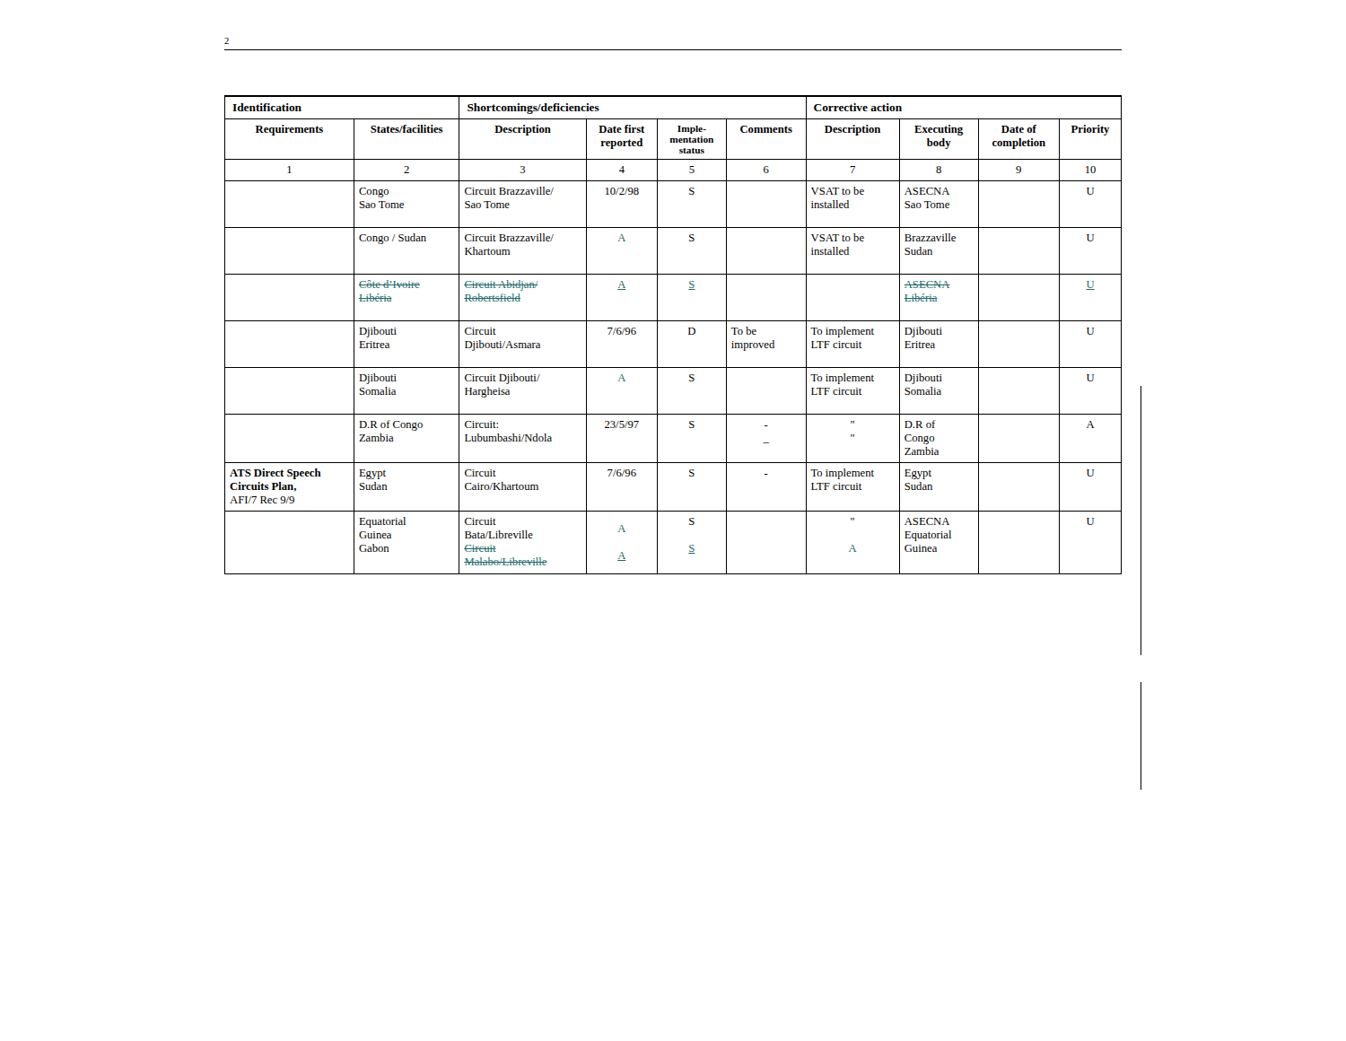2
| Identification | Shortcomings/deficiencies | Corrective action |
| --- | --- | --- |
| Requirements | States/facilities | Description | Date first reported | Imple- mentation status | Comments | Description | Executing body | Date of completion | Priority |
| 1 | 2 | 3 | 4 | 5 | 6 | 7 | 8 | 9 | 10 |
| | Congo Sao Tome | Circuit Brazzaville/ Sao Tome | 10/2/98 | S | | VSAT to be installed | ASECNA Sao Tome | | U |
| | Congo / Sudan | Circuit Brazzaville/ Khartoum | A | S | | VSAT to be installed | Brazzaville Sudan | | U |
| | Côte d’Ivoire Libéria | Circuit Abidjan/ Robertsfield | A | S | | | ASECNA Libéria | | U |
| | Djibouti Eritrea | Circuit Djibouti/Asmara | 7/6/96 | D | To be improved | To implement LTF circuit | Djibouti Eritrea | | U |
| | Djibouti Somalia | Circuit Djibouti/ Hargheisa | A | S | | To implement LTF circuit | Djibouti Somalia | | U |
| | D.R of Congo Zambia | Circuit: Lubumbashi/Ndola | 23/5/97 | S | - _ | " " | D.R of Congo Zambia | | A |
| ATS Direct Speech Circuits Plan, AFI/7 Rec 9/9 | Egypt Sudan | Circuit Cairo/Khartoum | 7/6/96 | S | - | To implement LTF circuit | Egypt Sudan | | U |
| | Equatorial Guinea Gabon | Circuit Bata/Libreville Circuit Malabo/Libreville | A A | S S | | " A | ASECNA Equatorial Guinea | | U |